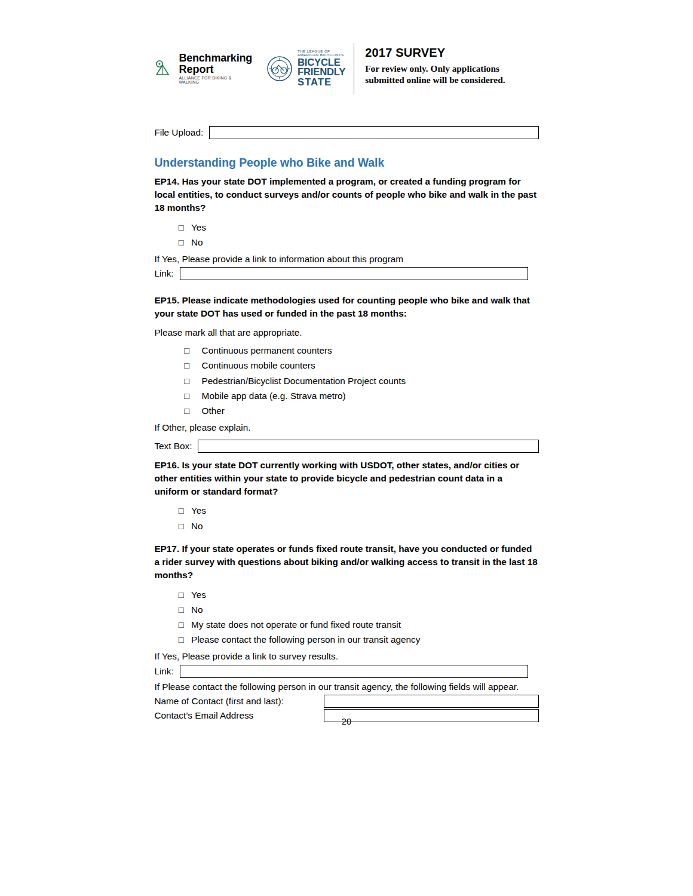Benchmarking
Report
ALLIANCE FOR BIKING & WALKING
THE LEAGUE OF AMERICAN BICYCLISTS
BICYCLE
FRIENDLY
STATE
2017 SURVEY
For review only. Only applications submitted online will be considered.
File Upload:
Understanding People who Bike and Walk
EP14. Has your state DOT implemented a program, or created a funding program for local entities, to conduct surveys and/or counts of people who bike and walk in the past 18 months?
□Yes
□No
If Yes, Please provide a link to information about this program
Link:
EP15. Please indicate methodologies used for counting people who bike and walk that your state DOT has used or funded in the past 18 months:
Please mark all that are appropriate.
□Continuous permanent counters
□Continuous mobile counters
□Pedestrian/Bicyclist Documentation Project counts
□Mobile app data (e.g. Strava metro)
□Other
If Other, please explain.
Text Box:
EP16. Is your state DOT currently working with USDOT, other states, and/or cities or other entities within your state to provide bicycle and pedestrian count data in a uniform or standard format?
□Yes
□No
EP17. If your state operates or funds fixed route transit, have you conducted or funded a rider survey with questions about biking and/or walking access to transit in the last 18 months?
□Yes
□No
□My state does not operate or fund fixed route transit
□Please contact the following person in our transit agency
If Yes, Please provide a link to survey results.
Link:
If Please contact the following person in our transit agency, the following fields will appear.
Name of Contact (first and last):
Contact’s Email Address
20